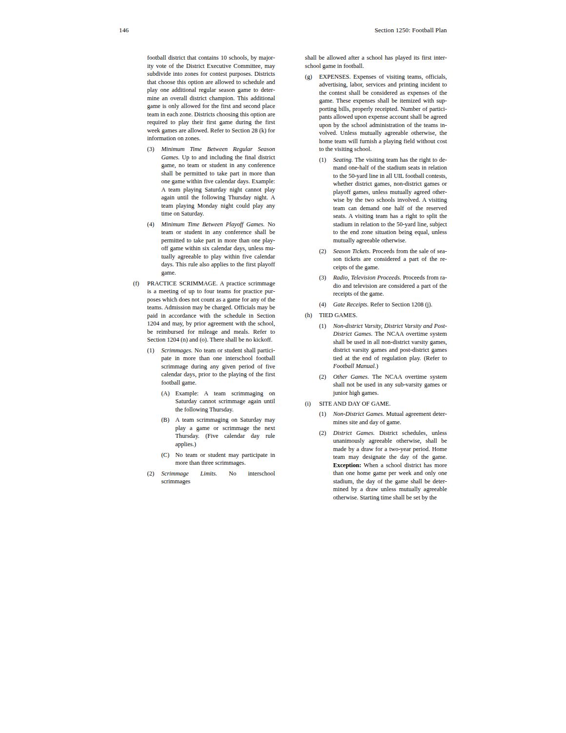146 Section 1250: Football Plan
football district that contains 10 schools, by majority vote of the District Executive Committee, may subdivide into zones for contest purposes. Districts that choose this option are allowed to schedule and play one additional regular season game to determine an overall district champion. This additional game is only allowed for the first and second place team in each zone. Districts choosing this option are required to play their first game during the first week games are allowed. Refer to Section 28 (k) for information on zones.
(3) Minimum Time Between Regular Season Games. Up to and including the final district game, no team or student in any conference shall be permitted to take part in more than one game within five calendar days. Example: A team playing Saturday night cannot play again until the following Thursday night. A team playing Monday night could play any time on Saturday.
(4) Minimum Time Between Playoff Games. No team or student in any conference shall be permitted to take part in more than one playoff game within six calendar days, unless mutually agreeable to play within five calendar days. This rule also applies to the first playoff game.
(f) PRACTICE SCRIMMAGE. A practice scrimmage is a meeting of up to four teams for practice purposes which does not count as a game for any of the teams. Admission may be charged. Officials may be paid in accordance with the schedule in Section 1204 and may, by prior agreement with the school, be reimbursed for mileage and meals. Refer to Section 1204 (n) and (o). There shall be no kickoff.
(1) Scrimmages. No team or student shall participate in more than one interschool football scrimmage during any given period of five calendar days, prior to the playing of the first football game.
(A) Example: A team scrimmaging on Saturday cannot scrimmage again until the following Thursday.
(B) A team scrimmaging on Saturday may play a game or scrimmage the next Thursday. (Five calendar day rule applies.)
(C) No team or student may participate in more than three scrimmages.
(2) Scrimmage Limits. No interschool scrimmages
shall be allowed after a school has played its first interschool game in football.
(g) EXPENSES. Expenses of visiting teams, officials, advertising, labor, services and printing incident to the contest shall be considered as expenses of the game. These expenses shall be itemized with supporting bills, properly receipted. Number of participants allowed upon expense account shall be agreed upon by the school administration of the teams involved. Unless mutually agreeable otherwise, the home team will furnish a playing field without cost to the visiting school.
(1) Seating. The visiting team has the right to demand one-half of the stadium seats in relation to the 50-yard line in all UIL football contests, whether district games, non-district games or playoff games, unless mutually agreed otherwise by the two schools involved. A visiting team can demand one half of the reserved seats. A visiting team has a right to split the stadium in relation to the 50-yard line, subject to the end zone situation being equal, unless mutually agreeable otherwise.
(2) Season Tickets. Proceeds from the sale of season tickets are considered a part of the receipts of the game.
(3) Radio, Television Proceeds. Proceeds from radio and television are considered a part of the receipts of the game.
(4) Gate Receipts. Refer to Section 1208 (j).
(h) TIED GAMES.
(1) Non-district Varsity, District Varsity and Post-District Games. The NCAA overtime system shall be used in all non-district varsity games, district varsity games and post-district games tied at the end of regulation play. (Refer to Football Manual.)
(2) Other Games. The NCAA overtime system shall not be used in any sub-varsity games or junior high games.
(i) SITE AND DAY OF GAME.
(1) Non-District Games. Mutual agreement determines site and day of game.
(2) District Games. District schedules, unless unanimously agreeable otherwise, shall be made by a draw for a two-year period. Home team may designate the day of the game. Exception: When a school district has more than one home game per week and only one stadium, the day of the game shall be determined by a draw unless mutually agreeable otherwise. Starting time shall be set by the